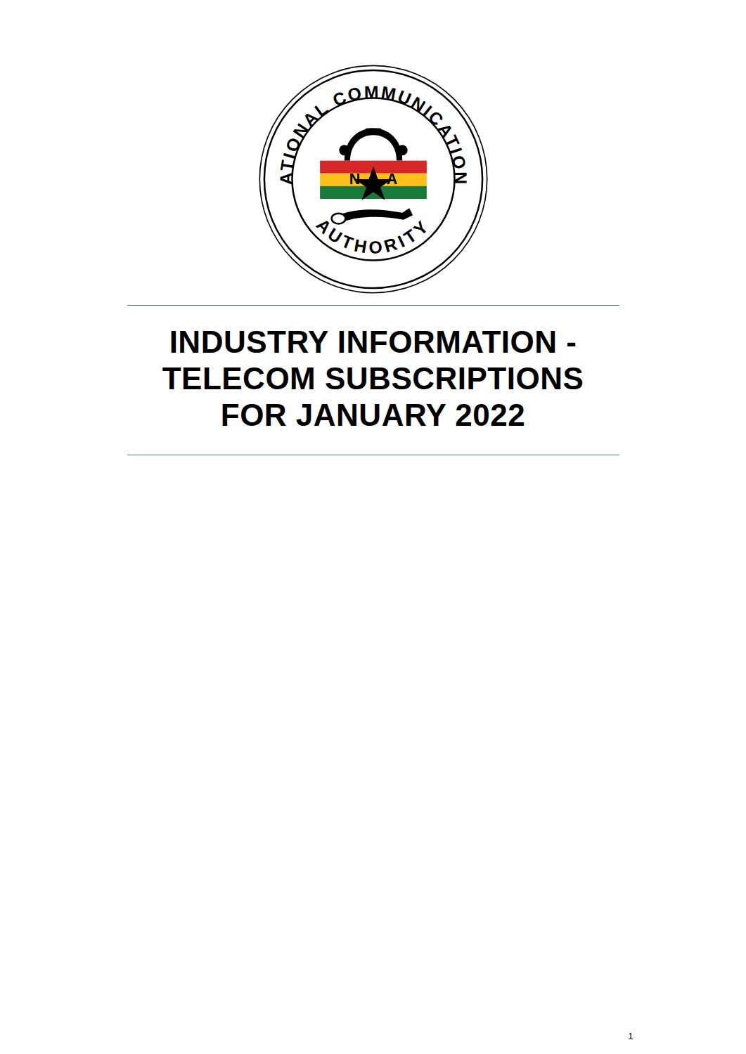NATIONAL COMMUNICATIONS AUTHORITY N A
INDUSTRY INFORMATION -
TELECOM SUBSCRIPTIONS
FOR JANUARY 2022
1